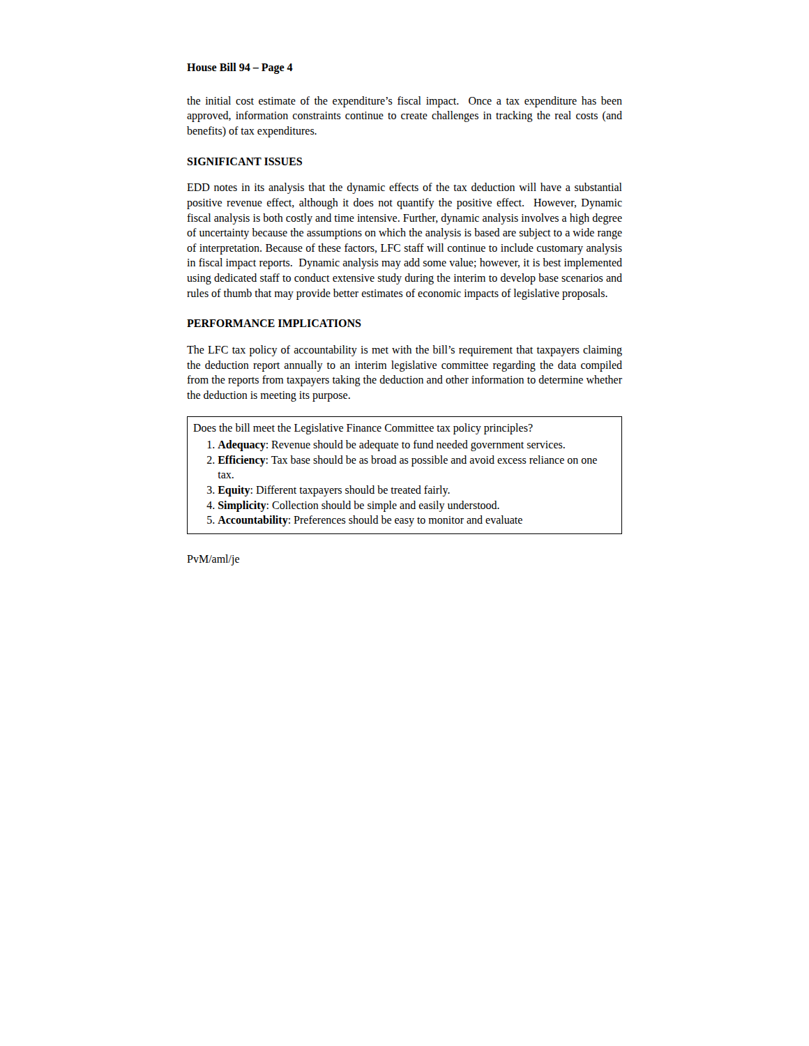House Bill 94 – Page 4
the initial cost estimate of the expenditure’s fiscal impact. Once a tax expenditure has been approved, information constraints continue to create challenges in tracking the real costs (and benefits) of tax expenditures.
SIGNIFICANT ISSUES
EDD notes in its analysis that the dynamic effects of the tax deduction will have a substantial positive revenue effect, although it does not quantify the positive effect. However, Dynamic fiscal analysis is both costly and time intensive. Further, dynamic analysis involves a high degree of uncertainty because the assumptions on which the analysis is based are subject to a wide range of interpretation. Because of these factors, LFC staff will continue to include customary analysis in fiscal impact reports. Dynamic analysis may add some value; however, it is best implemented using dedicated staff to conduct extensive study during the interim to develop base scenarios and rules of thumb that may provide better estimates of economic impacts of legislative proposals.
PERFORMANCE IMPLICATIONS
The LFC tax policy of accountability is met with the bill’s requirement that taxpayers claiming the deduction report annually to an interim legislative committee regarding the data compiled from the reports from taxpayers taking the deduction and other information to determine whether the deduction is meeting its purpose.
Does the bill meet the Legislative Finance Committee tax policy principles?
Adequacy: Revenue should be adequate to fund needed government services.
Efficiency: Tax base should be as broad as possible and avoid excess reliance on one tax.
Equity: Different taxpayers should be treated fairly.
Simplicity: Collection should be simple and easily understood.
Accountability: Preferences should be easy to monitor and evaluate
PvM/aml/je